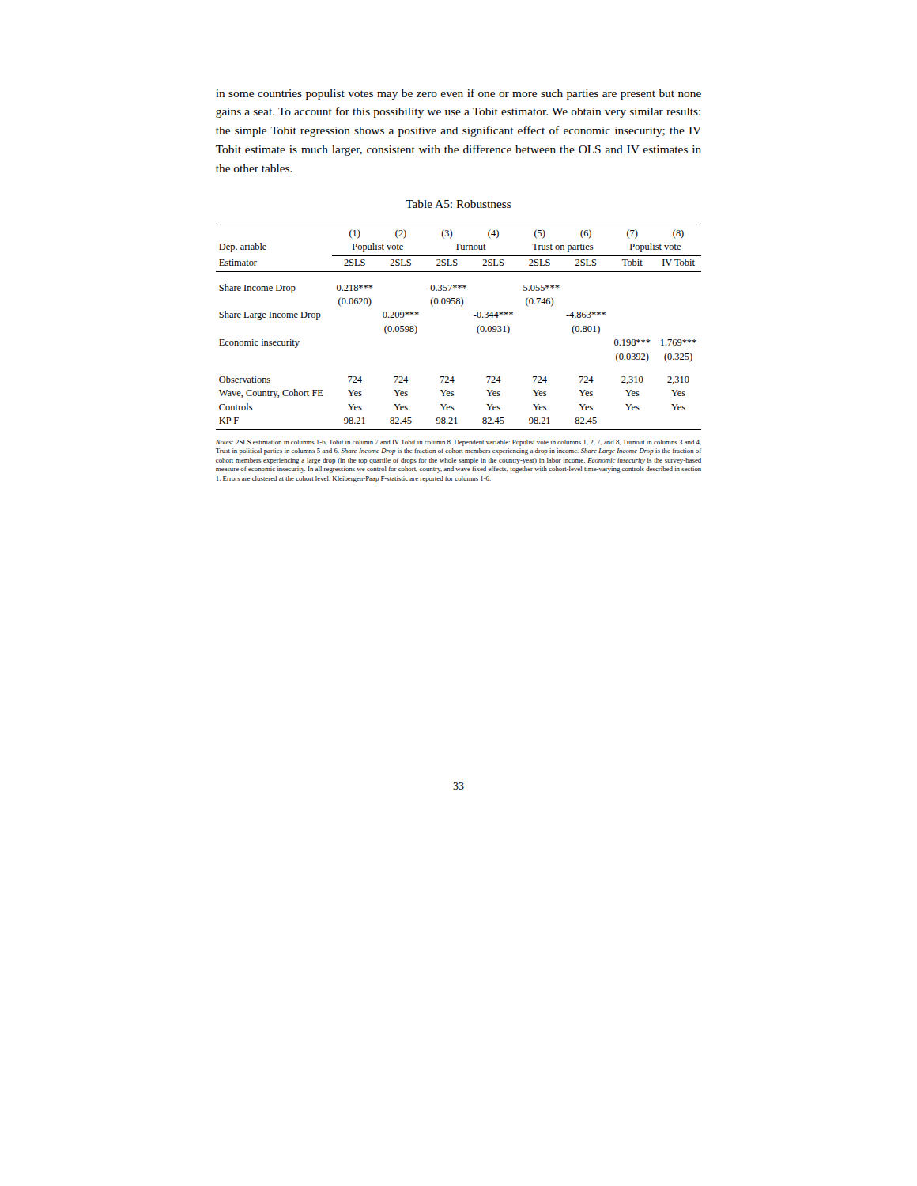in some countries populist votes may be zero even if one or more such parties are present but none gains a seat. To account for this possibility we use a Tobit estimator. We obtain very similar results: the simple Tobit regression shows a positive and significant effect of economic insecurity; the IV Tobit estimate is much larger, consistent with the difference between the OLS and IV estimates in the other tables.
Table A5: Robustness
| | (1) | (2) | (3) | (4) | (5) | (6) | (7) | (8) |
| Dep. ariable | Populist vote | Turnout | Trust on parties | Populist vote |
| Estimator | 2SLS | 2SLS | 2SLS | 2SLS | 2SLS | 2SLS | Tobit | IV Tobit |
| Share Income Drop | 0.218*** | | -0.357*** | | -5.055*** | | | |
| | (0.0620) | | (0.0958) | | (0.746) | | | |
| Share Large Income Drop | | 0.209*** | | -0.344*** | | -4.863*** | | |
| | | (0.0598) | | (0.0931) | | (0.801) | | |
| Economic insecurity | | | | | | | 0.198*** | 1.769*** |
| | | | | | | | (0.0392) | (0.325) |
| Observations | 724 | 724 | 724 | 724 | 724 | 724 | 2,310 | 2,310 |
| Wave, Country, Cohort FE | Yes | Yes | Yes | Yes | Yes | Yes | Yes | Yes |
| Controls | Yes | Yes | Yes | Yes | Yes | Yes | Yes | Yes |
| KP F | 98.21 | 82.45 | 98.21 | 82.45 | 98.21 | 82.45 | | |
Notes: 2SLS estimation in columns 1-6, Tobit in column 7 and IV Tobit in column 8. Dependent variable: Populist vote in columns 1, 2, 7, and 8, Turnout in columns 3 and 4, Trust in political parties in columns 5 and 6. Share Income Drop is the fraction of cohort members experiencing a drop in income. Share Large Income Drop is the fraction of cohort members experiencing a large drop (in the top quartile of drops for the whole sample in the country-year) in labor income. Economic insecurity is the survey-based measure of economic insecurity. In all regressions we control for cohort, country, and wave fixed effects, together with cohort-level time-varying controls described in section 1. Errors are clustered at the cohort level. Kleibergen-Paap F-statistic are reported for columns 1-6.
33